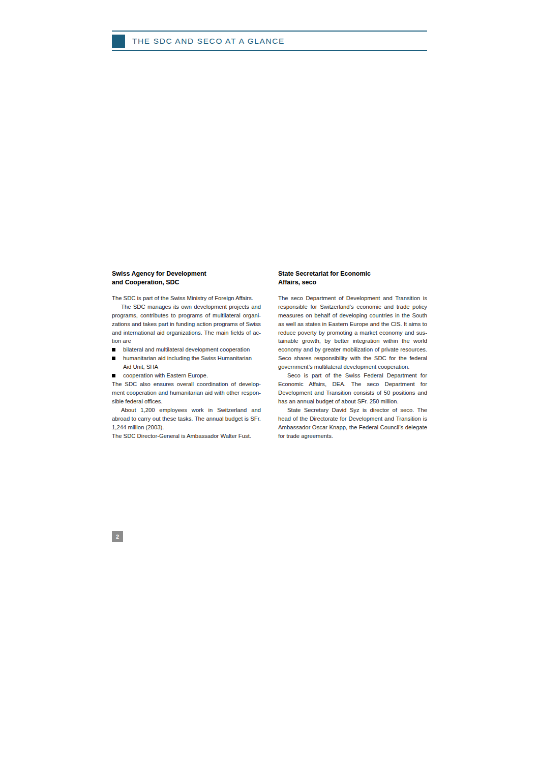The SDC and seco at a Glance
Swiss Agency for Development
and Cooperation, SDC
The SDC is part of the Swiss Ministry of Foreign Affairs.
The SDC manages its own development projects and programs, contributes to programs of multilateral organizations and takes part in funding action programs of Swiss and international aid organizations. The main fields of action are
bilateral and multilateral development cooperation
humanitarian aid including the Swiss Humanitarian Aid Unit, SHA
cooperation with Eastern Europe.
The SDC also ensures overall coordination of development cooperation and humanitarian aid with other responsible federal offices.
About 1,200 employees work in Switzerland and abroad to carry out these tasks. The annual budget is SFr. 1,244 million (2003).
The SDC Director-General is Ambassador Walter Fust.
State Secretariat for Economic
Affairs, seco
The seco Department of Development and Transition is responsible for Switzerland’s economic and trade policy measures on behalf of developing countries in the South as well as states in Eastern Europe and the CIS. It aims to reduce poverty by promoting a market economy and sustainable growth, by better integration within the world economy and by greater mobilization of private resources. Seco shares responsibility with the SDC for the federal government’s multilateral development cooperation.
Seco is part of the Swiss Federal Department for Economic Affairs, DEA. The seco Department for Development and Transition consists of 50 positions and has an annual budget of about SFr. 250 million.
State Secretary David Syz is director of seco. The head of the Directorate for Development and Transition is Ambassador Oscar Knapp, the Federal Council’s delegate for trade agreements.
2